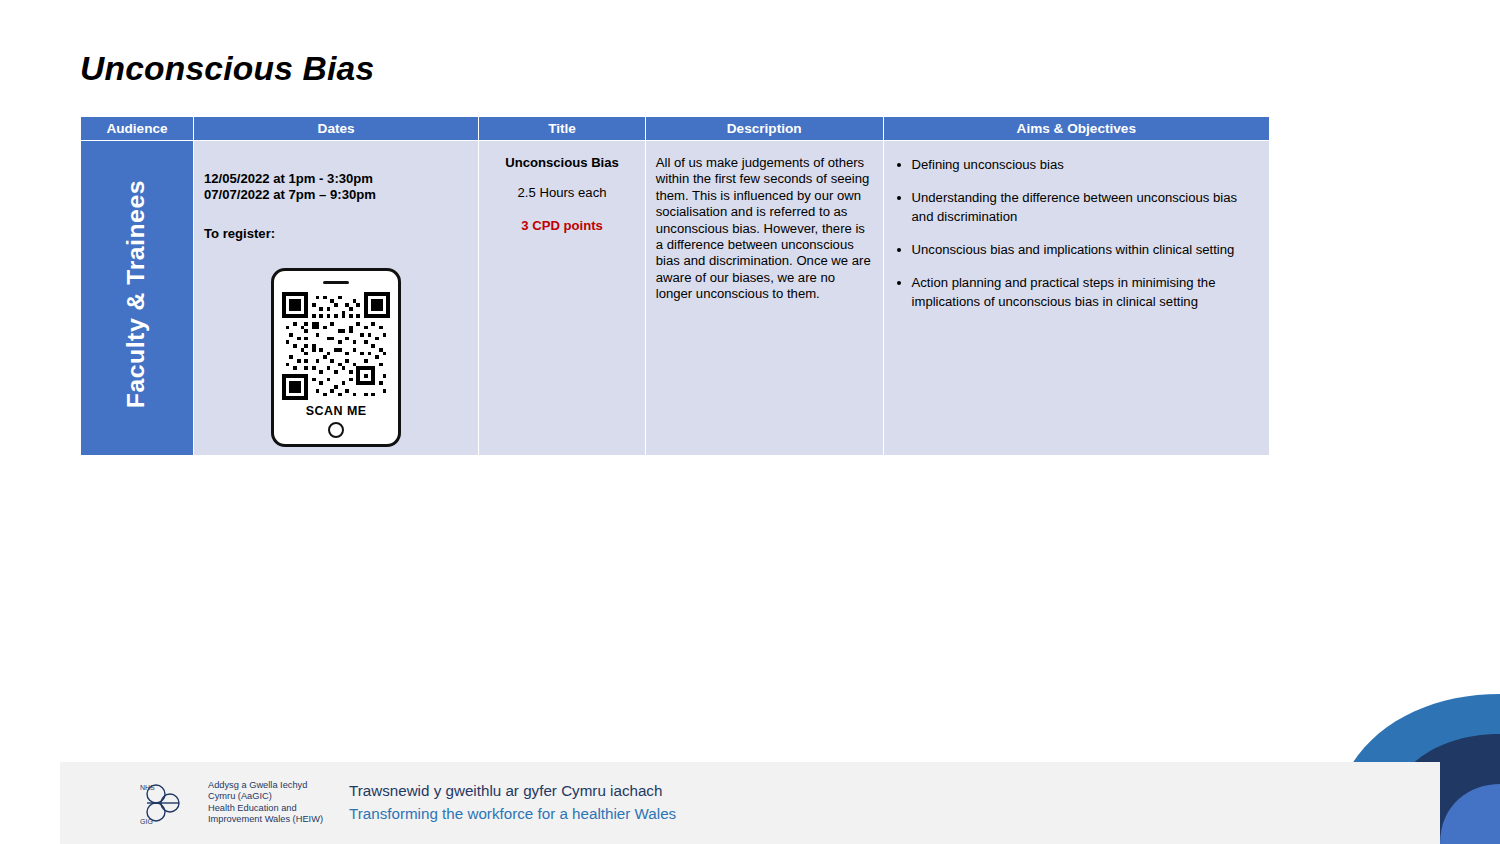Unconscious Bias
| Audience | Dates | Title | Description | Aims & Objectives |
| --- | --- | --- | --- | --- |
| Faculty & Trainees | 12/05/2022 at 1pm - 3:30pm 07/07/2022 at 7pm – 9:30pm To register: SCAN ME | Unconscious Bias 2.5 Hours each 3 CPD points | All of us make judgements of others within the first few seconds of seeing them. This is influenced by our own socialisation and is referred to as unconscious bias. However, there is a difference between unconscious bias and discrimination. Once we are aware of our biases, we are no longer unconscious to them. | Defining unconscious bias Understanding the difference between unconscious bias and discrimination Unconscious bias and implications within clinical setting Action planning and practical steps in minimising the implications of unconscious bias in clinical setting |
GIG NHS
Addysg a Gwella Iechyd
Cymru (AaGIC)
Health Education and
Improvement Wales (HEIW)
Trawsnewid y gweithlu ar gyfer Cymru iachach
Transforming the workforce for a healthier Wales